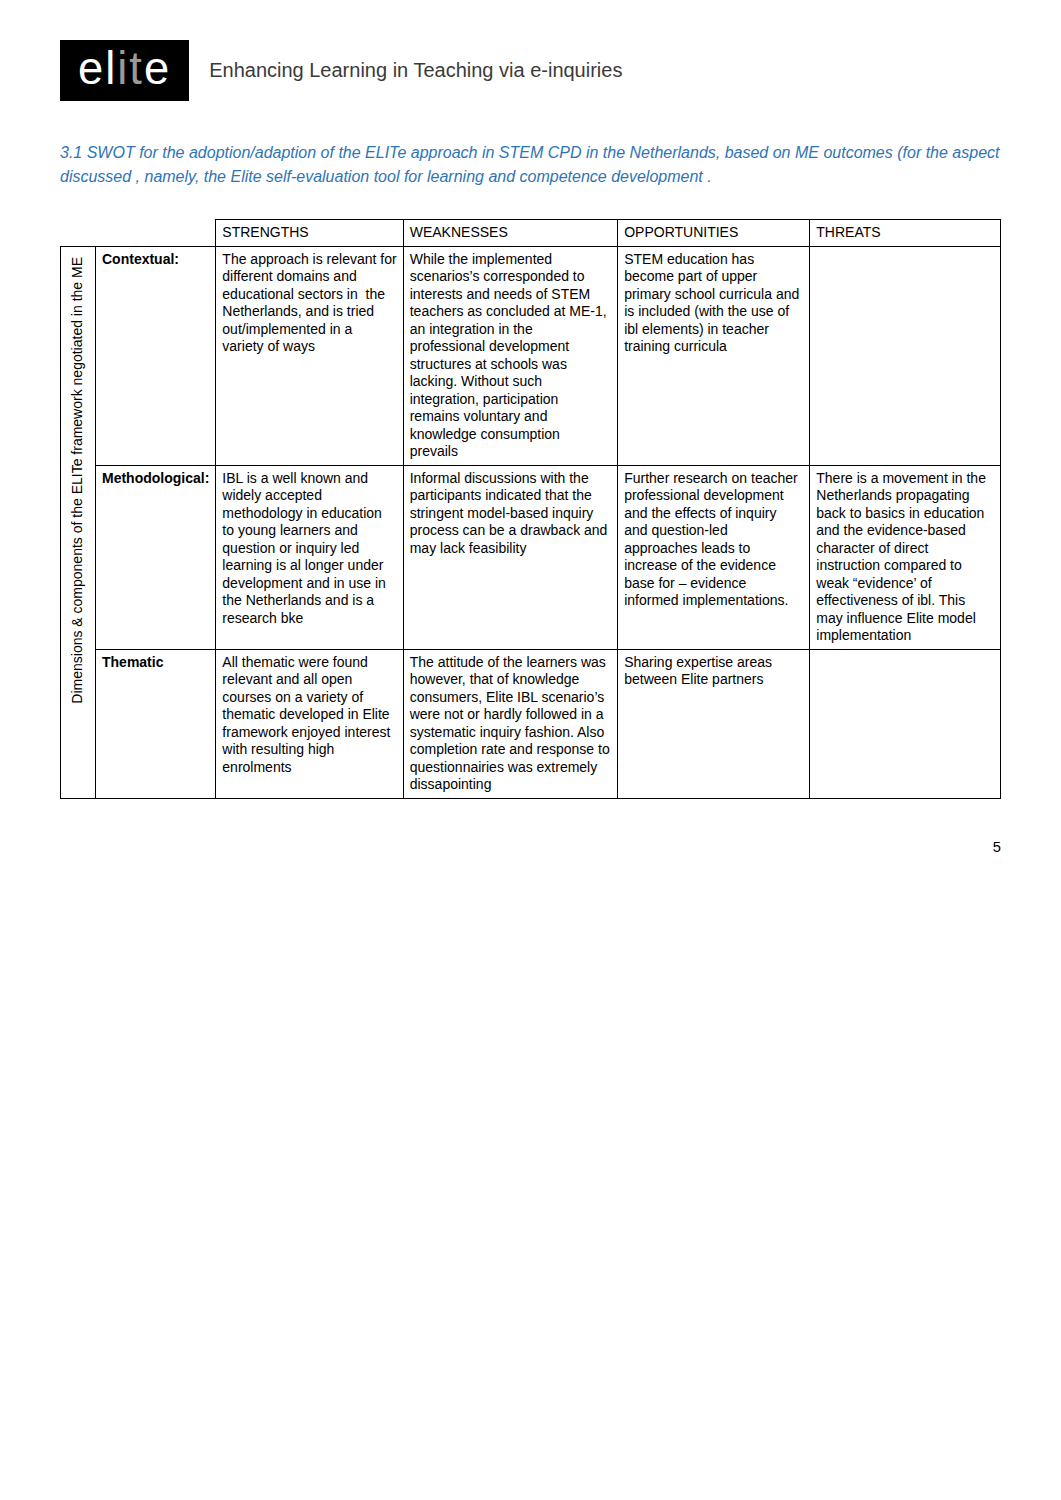elite
Enhancing Learning in Teaching via e-inquiries
3.1 SWOT for the adoption/adaption of the ELITe approach in STEM CPD in the Netherlands, based on ME outcomes (for the aspect discussed , namely, the Elite self-evaluation tool for learning and competence development .
| | | STRENGTHS | WEAKNESSES | OPPORTUNITIES | THREATS |
| Dimensions & components of the ELITe framework negotiated in the ME | Contextual: | The approach is relevant for different domains and educational sectors in the Netherlands, and is tried out/implemented in a variety of ways | While the implemented scenarios’s corresponded to interests and needs of STEM teachers as concluded at ME-1, an integration in the professional development structures at schools was lacking. Without such integration, participation remains voluntary and knowledge consumption prevails | STEM education has become part of upper primary school curricula and is included (with the use of ibl elements) in teacher training curricula | |
| Methodological: | IBL is a well known and widely accepted methodology in education to young learners and question or inquiry led learning is al longer under development and in use in the Netherlands and is a research bke | Informal discussions with the participants indicated that the stringent model-based inquiry process can be a drawback and may lack feasibility | Further research on teacher professional development and the effects of inquiry and question-led approaches leads to increase of the evidence base for – evidence informed implementations. | There is a movement in the Netherlands propagating back to basics in education and the evidence-based character of direct instruction compared to weak “evidence’ of effectiveness of ibl. This may influence Elite model implementation |
| Thematic | All thematic were found relevant and all open courses on a variety of thematic developed in Elite framework enjoyed interest with resulting high enrolments | The attitude of the learners was however, that of knowledge consumers, Elite IBL scenario’s were not or hardly followed in a systematic inquiry fashion. Also completion rate and response to questionnairies was extremely dissapointing | Sharing expertise areas between Elite partners | |
5